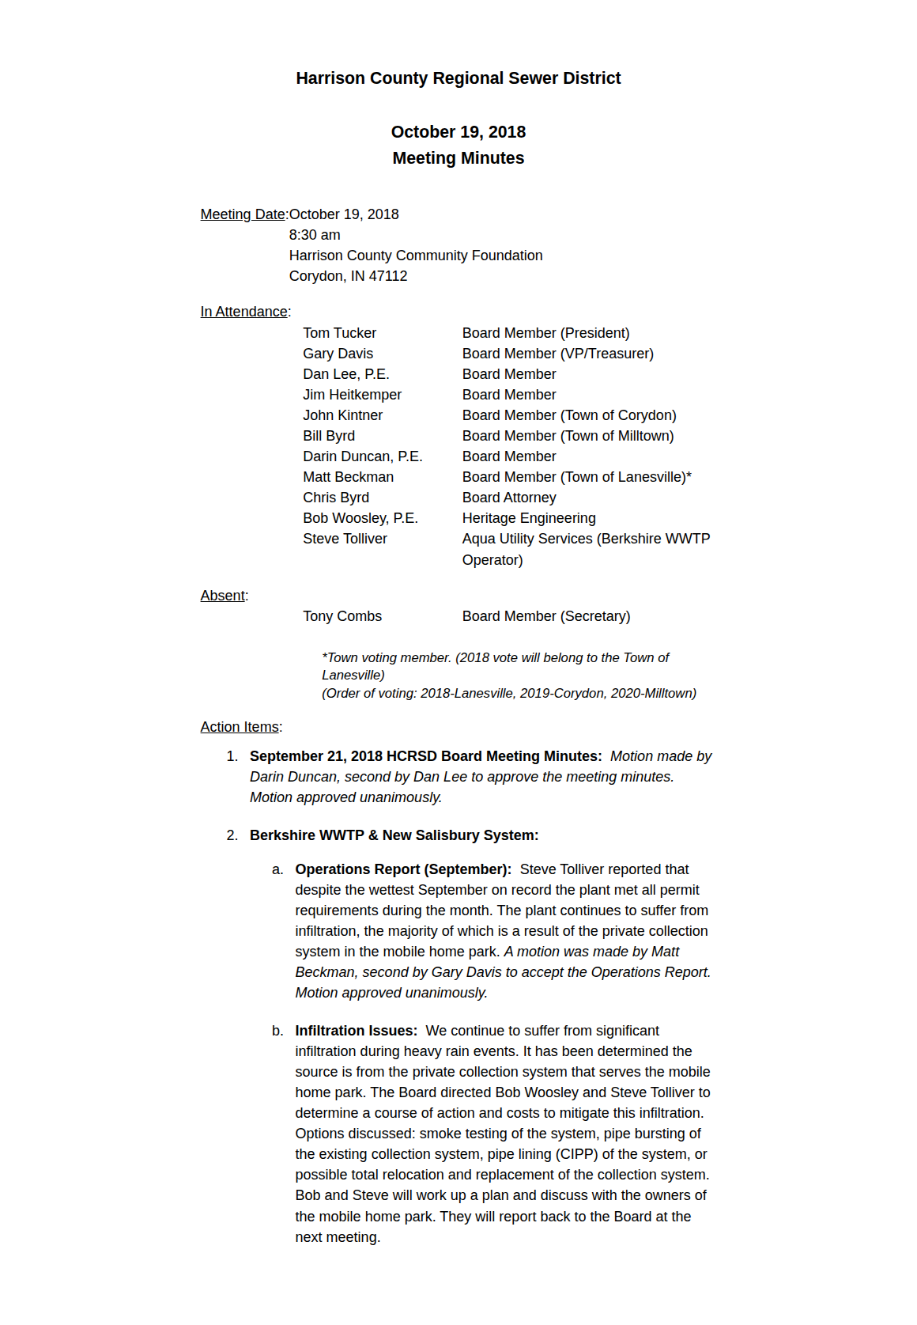Harrison County Regional Sewer District
October 19, 2018
Meeting Minutes
| Meeting Date : | October 19, 2018 |
| | 8:30 am |
| | Harrison County Community Foundation |
| | Corydon, IN 47112 |
In Attendance:
| Tom Tucker | Board Member (President) |
| Gary Davis | Board Member (VP/Treasurer) |
| Dan Lee, P.E. | Board Member |
| Jim Heitkemper | Board Member |
| John Kintner | Board Member (Town of Corydon) |
| Bill Byrd | Board Member (Town of Milltown) |
| Darin Duncan, P.E. | Board Member |
| Matt Beckman | Board Member (Town of Lanesville)* |
| Chris Byrd | Board Attorney |
| Bob Woosley, P.E. | Heritage Engineering |
| Steve Tolliver | Aqua Utility Services (Berkshire WWTP Operator) |
Absent:
| Tony Combs | Board Member (Secretary) |
*Town voting member. (2018 vote will belong to the Town of Lanesville)
(Order of voting: 2018-Lanesville, 2019-Corydon, 2020-Milltown)
Action Items:
September 21, 2018 HCRSD Board Meeting Minutes: Motion made by Darin Duncan, second by Dan Lee to approve the meeting minutes. Motion approved unanimously.
Berkshire WWTP & New Salisbury System:
Operations Report (September): Steve Tolliver reported that despite the wettest September on record the plant met all permit requirements during the month. The plant continues to suffer from infiltration, the majority of which is a result of the private collection system in the mobile home park. A motion was made by Matt Beckman, second by Gary Davis to accept the Operations Report. Motion approved unanimously.
Infiltration Issues: We continue to suffer from significant infiltration during heavy rain events. It has been determined the source is from the private collection system that serves the mobile home park. The Board directed Bob Woosley and Steve Tolliver to determine a course of action and costs to mitigate this infiltration. Options discussed: smoke testing of the system, pipe bursting of the existing collection system, pipe lining (CIPP) of the system, or possible total relocation and replacement of the collection system. Bob and Steve will work up a plan and discuss with the owners of the mobile home park. They will report back to the Board at the next meeting.